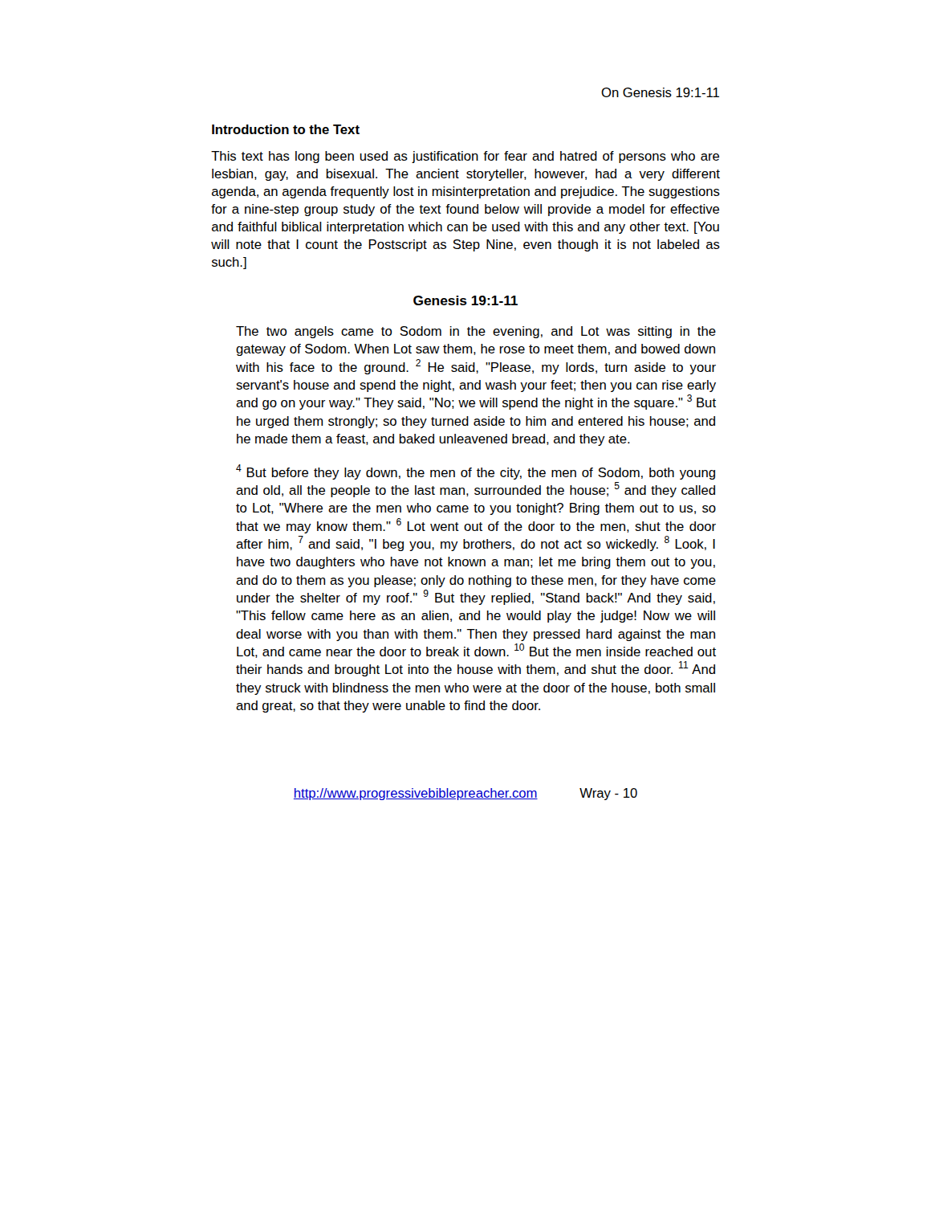On Genesis 19:1-11
Introduction to the Text
This text has long been used as justification for fear and hatred of persons who are lesbian, gay, and bisexual. The ancient storyteller, however, had a very different agenda, an agenda frequently lost in misinterpretation and prejudice. The suggestions for a nine-step group study of the text found below will provide a model for effective and faithful biblical interpretation which can be used with this and any other text. [You will note that I count the Postscript as Step Nine, even though it is not labeled as such.]
Genesis 19:1-11
The two angels came to Sodom in the evening, and Lot was sitting in the gateway of Sodom. When Lot saw them, he rose to meet them, and bowed down with his face to the ground. 2 He said, "Please, my lords, turn aside to your servant's house and spend the night, and wash your feet; then you can rise early and go on your way." They said, "No; we will spend the night in the square." 3 But he urged them strongly; so they turned aside to him and entered his house; and he made them a feast, and baked unleavened bread, and they ate.
4 But before they lay down, the men of the city, the men of Sodom, both young and old, all the people to the last man, surrounded the house; 5 and they called to Lot, "Where are the men who came to you tonight? Bring them out to us, so that we may know them." 6 Lot went out of the door to the men, shut the door after him, 7 and said, "I beg you, my brothers, do not act so wickedly. 8 Look, I have two daughters who have not known a man; let me bring them out to you, and do to them as you please; only do nothing to these men, for they have come under the shelter of my roof." 9 But they replied, "Stand back!" And they said, "This fellow came here as an alien, and he would play the judge! Now we will deal worse with you than with them." Then they pressed hard against the man Lot, and came near the door to break it down. 10 But the men inside reached out their hands and brought Lot into the house with them, and shut the door. 11 And they struck with blindness the men who were at the door of the house, both small and great, so that they were unable to find the door.
http://www.progressivebiblepreacher.com Wray - 10